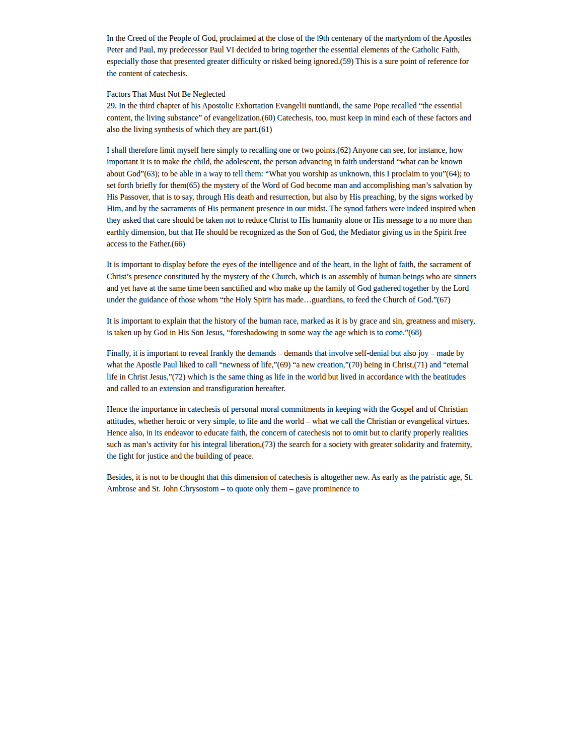In the Creed of the People of God, proclaimed at the close of the l9th centenary of the martyrdom of the Apostles Peter and Paul, my predecessor Paul VI decided to bring together the essential elements of the Catholic Faith, especially those that presented greater difficulty or risked being ignored.(59) This is a sure point of reference for the content of catechesis.
Factors That Must Not Be Neglected
29. In the third chapter of his Apostolic Exhortation Evangelii nuntiandi, the same Pope recalled “the essential content, the living substance” of evangelization.(60) Catechesis, too, must keep in mind each of these factors and also the living synthesis of which they are part.(61)
I shall therefore limit myself here simply to recalling one or two points.(62) Anyone can see, for instance, how important it is to make the child, the adolescent, the person advancing in faith understand “what can be known about God”(63); to be able in a way to tell them: “What you worship as unknown, this I proclaim to you”(64); to set forth briefly for them(65) the mystery of the Word of God become man and accomplishing man’s salvation by His Passover, that is to say, through His death and resurrection, but also by His preaching, by the signs worked by Him, and by the sacraments of His permanent presence in our midst. The synod fathers were indeed inspired when they asked that care should be taken not to reduce Christ to His humanity alone or His message to a no more than earthly dimension, but that He should be recognized as the Son of God, the Mediator giving us in the Spirit free access to the Father.(66)
It is important to display before the eyes of the intelligence and of the heart, in the light of faith, the sacrament of Christ’s presence constituted by the mystery of the Church, which is an assembly of human beings who are sinners and yet have at the same time been sanctified and who make up the family of God gathered together by the Lord under the guidance of those whom “the Holy Spirit has made…guardians, to feed the Church of God.”(67)
It is important to explain that the history of the human race, marked as it is by grace and sin, greatness and misery, is taken up by God in His Son Jesus, “foreshadowing in some way the age which is to come.”(68)
Finally, it is important to reveal frankly the demands – demands that involve self-denial but also joy – made by what the Apostle Paul liked to call “newness of life,”(69) “a new creation,”(70) being in Christ,(71) and “eternal life in Christ Jesus,”(72) which is the same thing as life in the world but lived in accordance with the beatitudes and called to an extension and transfiguration hereafter.
Hence the importance in catechesis of personal moral commitments in keeping with the Gospel and of Christian attitudes, whether heroic or very simple, to life and the world – what we call the Christian or evangelical virtues. Hence also, in its endeavor to educate faith, the concern of catechesis not to omit but to clarify properly realities such as man’s activity for his integral liberation,(73) the search for a society with greater solidarity and fraternity, the fight for justice and the building of peace.
Besides, it is not to be thought that this dimension of catechesis is altogether new. As early as the patristic age, St. Ambrose and St. John Chrysostom – to quote only them – gave prominence to